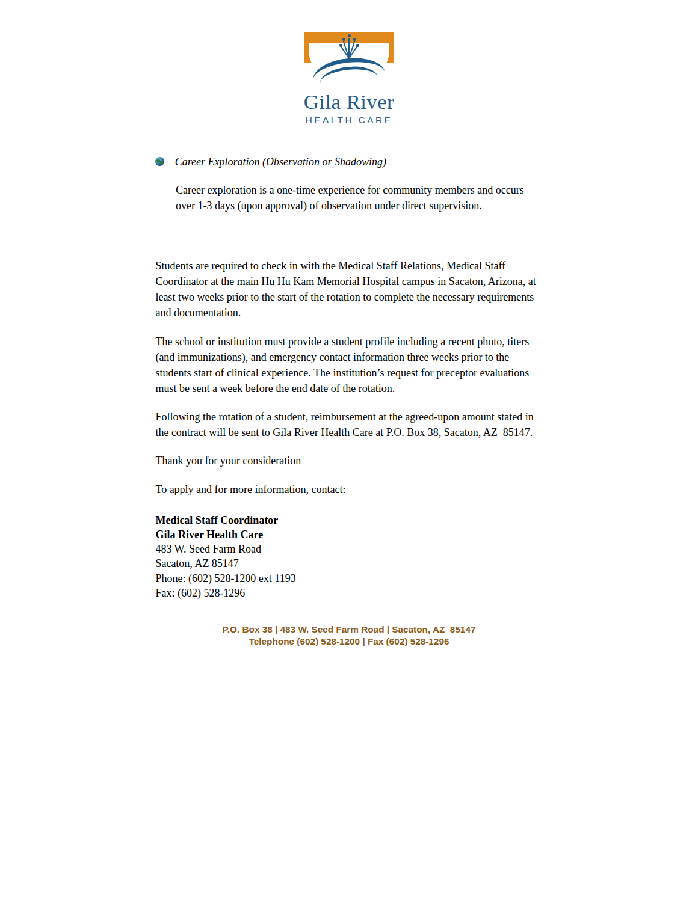Gila River
HEALTH CARE
Career Exploration (Observation or Shadowing)
Career exploration is a one-time experience for community members and occurs over 1-3 days (upon approval) of observation under direct supervision.
Students are required to check in with the Medical Staff Relations, Medical Staff Coordinator at the main Hu Hu Kam Memorial Hospital campus in Sacaton, Arizona, at least two weeks prior to the start of the rotation to complete the necessary requirements and documentation.
The school or institution must provide a student profile including a recent photo, titers (and immunizations), and emergency contact information three weeks prior to the students start of clinical experience. The institution’s request for preceptor evaluations must be sent a week before the end date of the rotation.
Following the rotation of a student, reimbursement at the agreed-upon amount stated in the contract will be sent to Gila River Health Care at P.O. Box 38, Sacaton, AZ 85147.
Thank you for your consideration
To apply and for more information, contact:
Medical Staff Coordinator
Gila River Health Care
483 W. Seed Farm Road
Sacaton, AZ 85147
Phone: (602) 528-1200 ext 1193
Fax: (602) 528-1296
P.O. Box 38 | 483 W. Seed Farm Road | Sacaton, AZ 85147
Telephone (602) 528-1200 | Fax (602) 528-1296